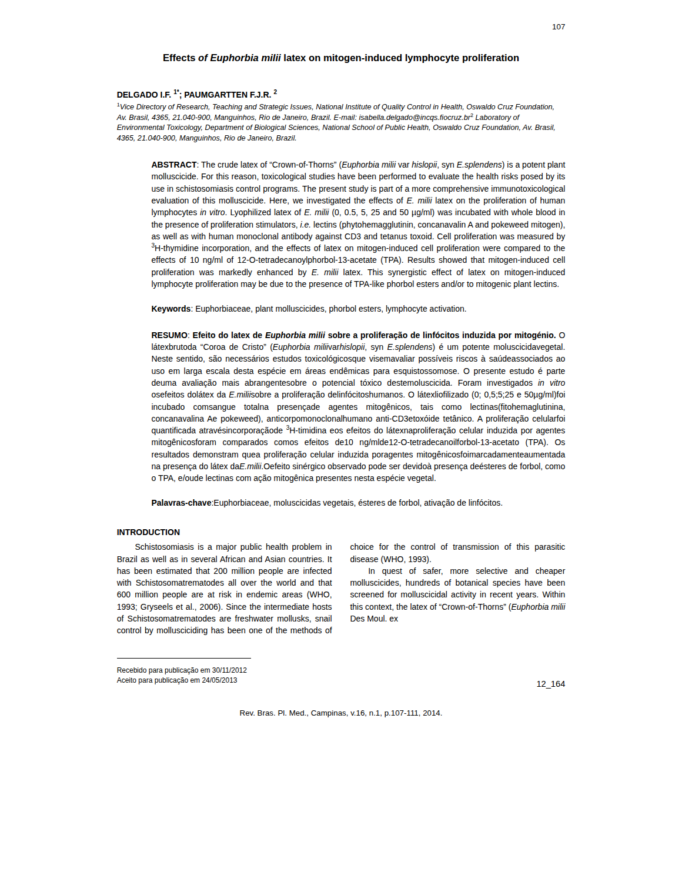107
Effects of Euphorbia milii latex on mitogen-induced lymphocyte proliferation
DELGADO I.F. 1*; PAUMGARTTEN F.J.R. 2
1Vice Directory of Research, Teaching and Strategic Issues, National Institute of Quality Control in Health, Oswaldo Cruz Foundation, Av. Brasil, 4365, 21.040-900, Manguinhos, Rio de Janeiro, Brazil. E-mail: isabella.delgado@incqs.fiocruz.br2 Laboratory of Environmental Toxicology, Department of Biological Sciences, National School of Public Health, Oswaldo Cruz Foundation, Av. Brasil, 4365, 21.040-900, Manguinhos, Rio de Janeiro, Brazil.
ABSTRACT: The crude latex of “Crown-of-Thorns” (Euphorbia milii var hislopii, syn E.splendens) is a potent plant molluscicide. For this reason, toxicological studies have been performed to evaluate the health risks posed by its use in schistosomiasis control programs. The present study is part of a more comprehensive immunotoxicological evaluation of this molluscicide. Here, we investigated the effects of E. milii latex on the proliferation of human lymphocytes in vitro. Lyophilized latex of E. milii (0, 0.5, 5, 25 and 50 µg/ml) was incubated with whole blood in the presence of proliferation stimulators, i.e. lectins (phytohemagglutinin, concanavalin A and pokeweed mitogen), as well as with human monoclonal antibody against CD3 and tetanus toxoid. Cell proliferation was measured by 3H-thymidine incorporation, and the effects of latex on mitogen-induced cell proliferation were compared to the effects of 10 ng/ml of 12-O-tetradecanoylphorbol-13-acetate (TPA). Results showed that mitogen-induced cell proliferation was markedly enhanced by E. milii latex. This synergistic effect of latex on mitogen-induced lymphocyte proliferation may be due to the presence of TPA-like phorbol esters and/or to mitogenic plant lectins.
Keywords: Euphorbiaceae, plant molluscicides, phorbol esters, lymphocyte activation.
RESUMO: Efeito do latex de Euphorbia milii sobre a proliferação de linfócitos induzida por mitogénio. O látexbrutoda “Coroa de Cristo” (Euphorbia miliivarhislopii, syn E.splendens) é um potente moluscicidavegetal. Neste sentido, são necessários estudos toxicológicosque visemavaliar possíveis riscos à saúdeassociados ao uso em larga escala desta espécie em áreas endêmicas para esquistossomose. O presente estudo é parte deuma avaliação mais abrangentesobre o potencial tóxico destemoluscicida. Foram investigados in vitro osefeitos dolátex da E.miliisobre a proliferação delinfócitoshumanos. O látexliofilizado (0; 0,5;5;25 e 50µg/ml)foi incubado comsangue totalna presençade agentes mitogênicos, tais como lectinas(fitohemaglutinina, concanavalina Ae pokeweed), anticorpomonoclonalhumano anti-CD3etoxóide tetânico. A proliferação celularfoi quantificada atravésincorporaçãode 3H-timidina eos efeitos do látexnaproliferação celular induzida por agentes mitogênicosforam comparados comos efeitos de10 ng/mlde12-O-tetradecanoilforbol-13-acetato (TPA). Os resultados demonstram quea proliferação celular induzida poragentes mitogênicosfoimarcadamenteaumentada na presença do látex daE.milii.Oefeito sinérgico observado pode ser devidoà presença deésteres de forbol, como o TPA, e/oude lectinas com ação mitogênica presentes nesta espécie vegetal.
Palavras-chave:Euphorbiaceae, moluscicidas vegetais, ésteres de forbol, ativação de linfócitos.
INTRODUCTION
Schistosomiasis is a major public health problem in Brazil as well as in several African and Asian countries. It has been estimated that 200 million people are infected with Schistosomatrematodes all over the world and that 600 million people are at risk in endemic areas (WHO, 1993; Gryseels et al., 2006). Since the intermediate hosts of Schistosomatrematodes are freshwater mollusks, snail control by mollusciciding has been one of the methods of choice for the control of transmission of this parasitic disease (WHO, 1993).
In quest of safer, more selective and cheaper molluscicides, hundreds of botanical species have been screened for molluscicidal activity in recent years. Within this context, the latex of “Crown-of-Thorns” (Euphorbia milii Des Moul. ex
Recebido para publicação em 30/11/2012
Aceito para publicação em 24/05/2013
12_164
Rev. Bras. Pl. Med., Campinas, v.16, n.1, p.107-111, 2014.